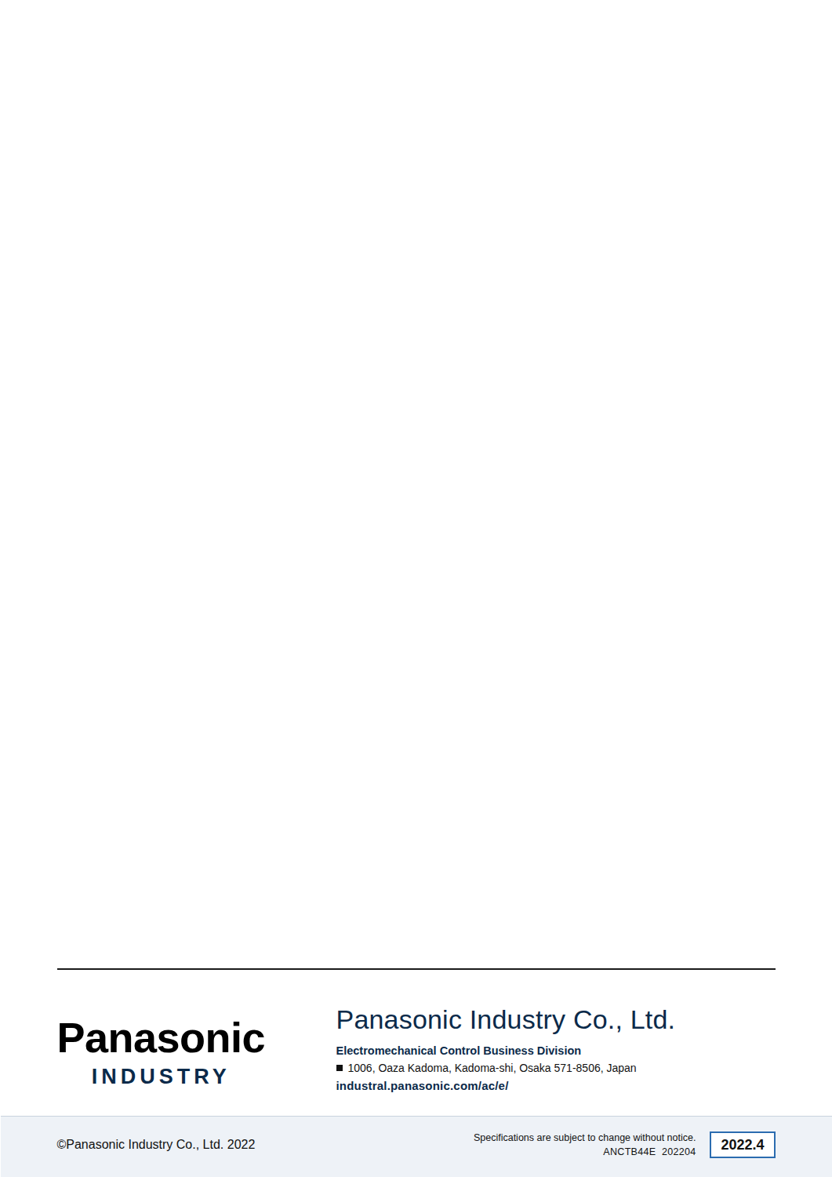Panasonic INDUSTRY
Panasonic Industry Co., Ltd.
Electromechanical Control Business Division
1006, Oaza Kadoma, Kadoma-shi, Osaka 571-8506, Japan
industral.panasonic.com/ac/e/
©Panasonic Industry Co., Ltd. 2022
Specifications are subject to change without notice.
ANCTB44E 202204
2022.4